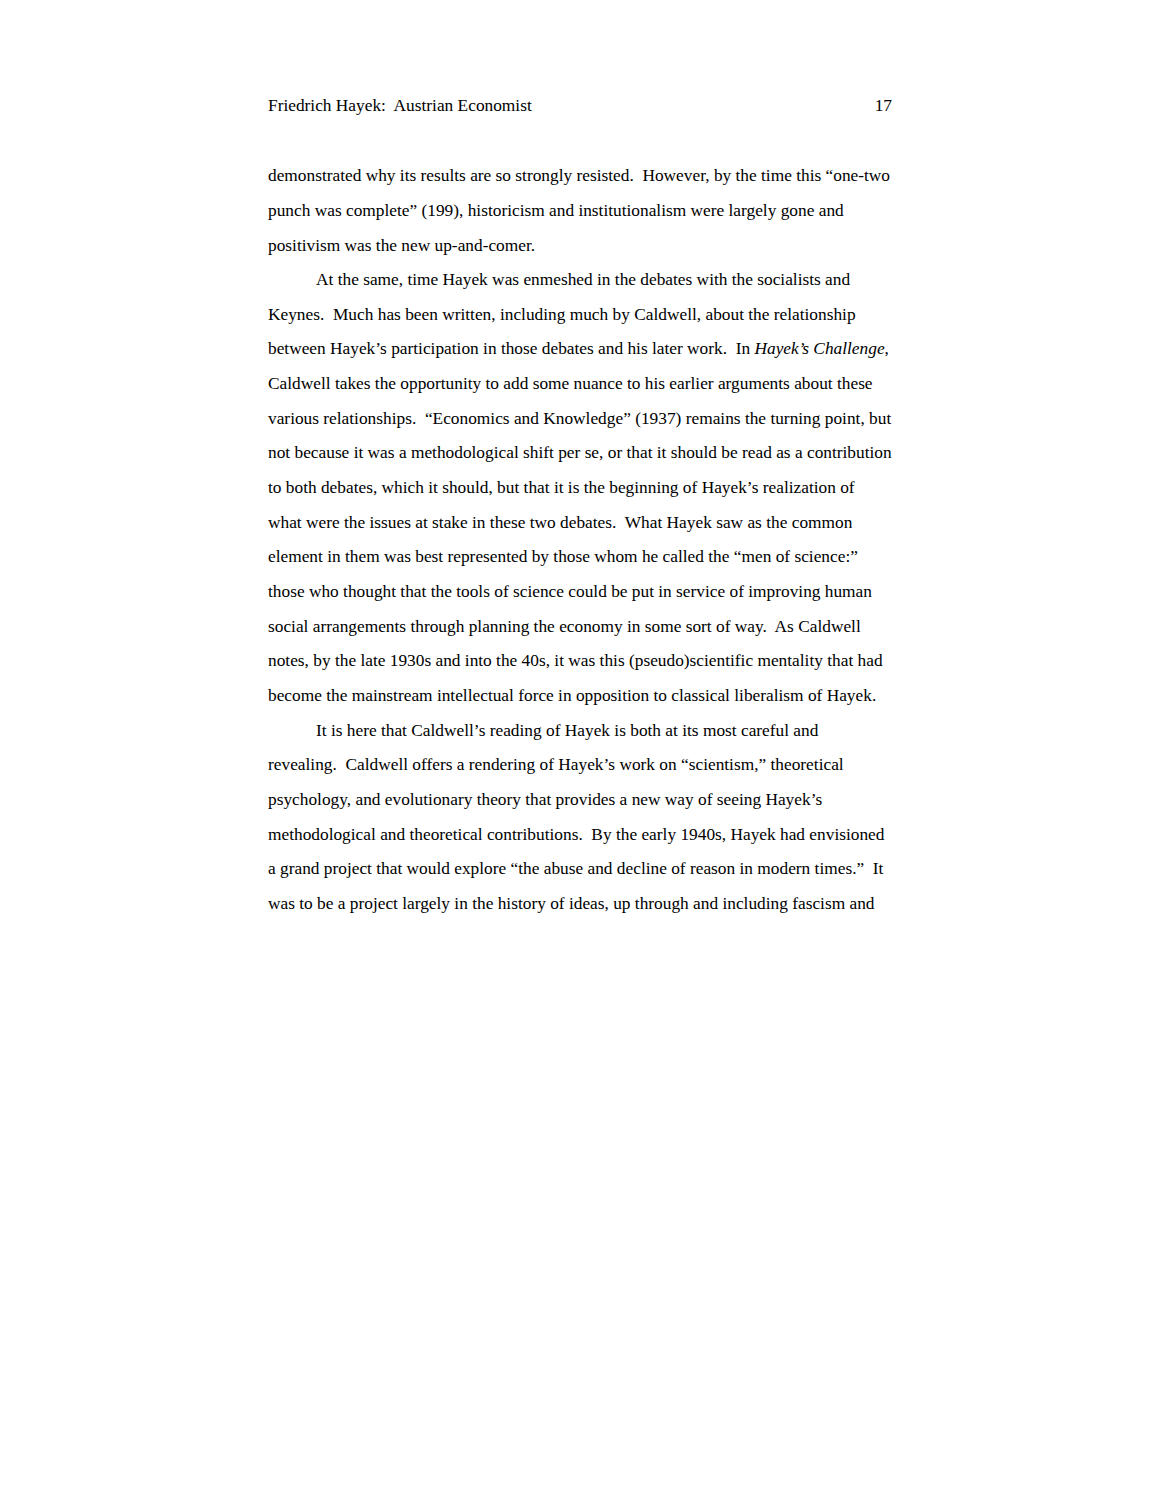Friedrich Hayek: Austrian Economist 17
demonstrated why its results are so strongly resisted. However, by the time this “one-two punch was complete” (199), historicism and institutionalism were largely gone and positivism was the new up-and-comer.
At the same, time Hayek was enmeshed in the debates with the socialists and Keynes. Much has been written, including much by Caldwell, about the relationship between Hayek’s participation in those debates and his later work. In Hayek’s Challenge, Caldwell takes the opportunity to add some nuance to his earlier arguments about these various relationships. “Economics and Knowledge” (1937) remains the turning point, but not because it was a methodological shift per se, or that it should be read as a contribution to both debates, which it should, but that it is the beginning of Hayek’s realization of what were the issues at stake in these two debates. What Hayek saw as the common element in them was best represented by those whom he called the “men of science:” those who thought that the tools of science could be put in service of improving human social arrangements through planning the economy in some sort of way. As Caldwell notes, by the late 1930s and into the 40s, it was this (pseudo)scientific mentality that had become the mainstream intellectual force in opposition to classical liberalism of Hayek.
It is here that Caldwell’s reading of Hayek is both at its most careful and revealing. Caldwell offers a rendering of Hayek’s work on “scientism,” theoretical psychology, and evolutionary theory that provides a new way of seeing Hayek’s methodological and theoretical contributions. By the early 1940s, Hayek had envisioned a grand project that would explore “the abuse and decline of reason in modern times.” It was to be a project largely in the history of ideas, up through and including fascism and